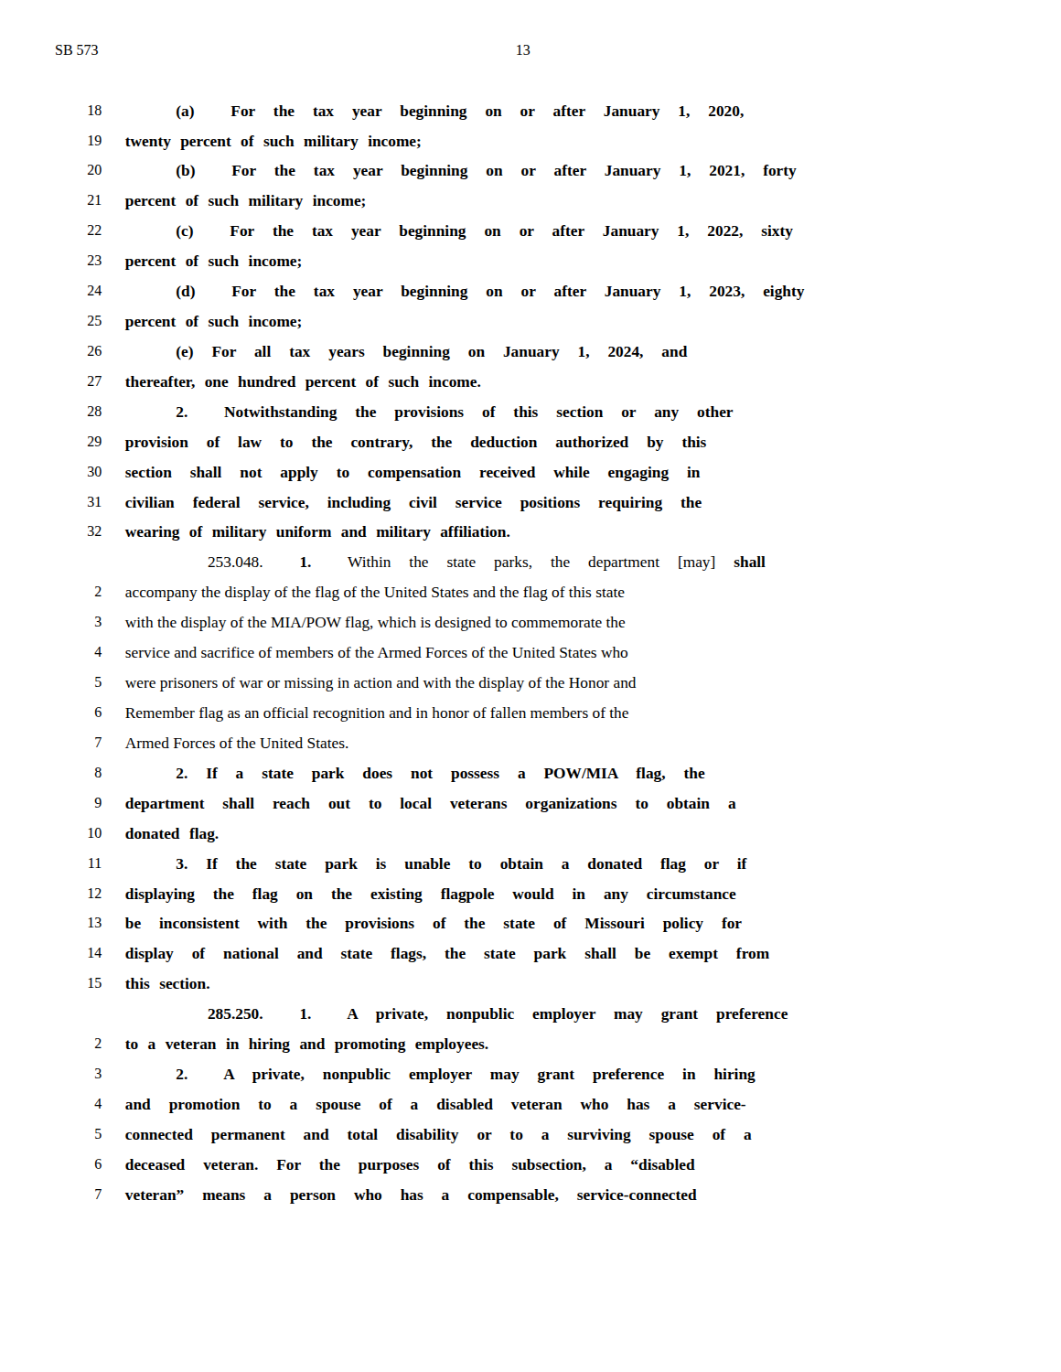SB 573
13
18
(a) For the tax year beginning on or after January 1, 2020,
19
twenty percent of such military income;
20
(b) For the tax year beginning on or after January 1, 2021, forty
21
percent of such military income;
22
(c) For the tax year beginning on or after January 1, 2022, sixty
23
percent of such income;
24
(d) For the tax year beginning on or after January 1, 2023, eighty
25
percent of such income;
26
(e) For all tax years beginning on January 1, 2024, and
27
thereafter, one hundred percent of such income.
28
2. Notwithstanding the provisions of this section or any other
29
provision of law to the contrary, the deduction authorized by this
30
section shall not apply to compensation received while engaging in
31
civilian federal service, including civil service positions requiring the
32
wearing of military uniform and military affiliation.
253.048. 1. Within the state parks, the department [may] shall
2
accompany the display of the flag of the United States and the flag of this state
3
with the display of the MIA/POW flag, which is designed to commemorate the
4
service and sacrifice of members of the Armed Forces of the United States who
5
were prisoners of war or missing in action and with the display of the Honor and
6
Remember flag as an official recognition and in honor of fallen members of the
7
Armed Forces of the United States.
8
2. If a state park does not possess a POW/MIA flag, the
9
department shall reach out to local veterans organizations to obtain a
10
donated flag.
11
3. If the state park is unable to obtain a donated flag or if
12
displaying the flag on the existing flagpole would in any circumstance
13
be inconsistent with the provisions of the state of Missouri policy for
14
display of national and state flags, the state park shall be exempt from
15
this section.
285.250. 1. A private, nonpublic employer may grant preference
2
to a veteran in hiring and promoting employees.
3
2. A private, nonpublic employer may grant preference in hiring
4
and promotion to a spouse of a disabled veteran who has a service-
5
connected permanent and total disability or to a surviving spouse of a
6
deceased veteran. For the purposes of this subsection, a “disabled
7
veteran” means a person who has a compensable, service-connected